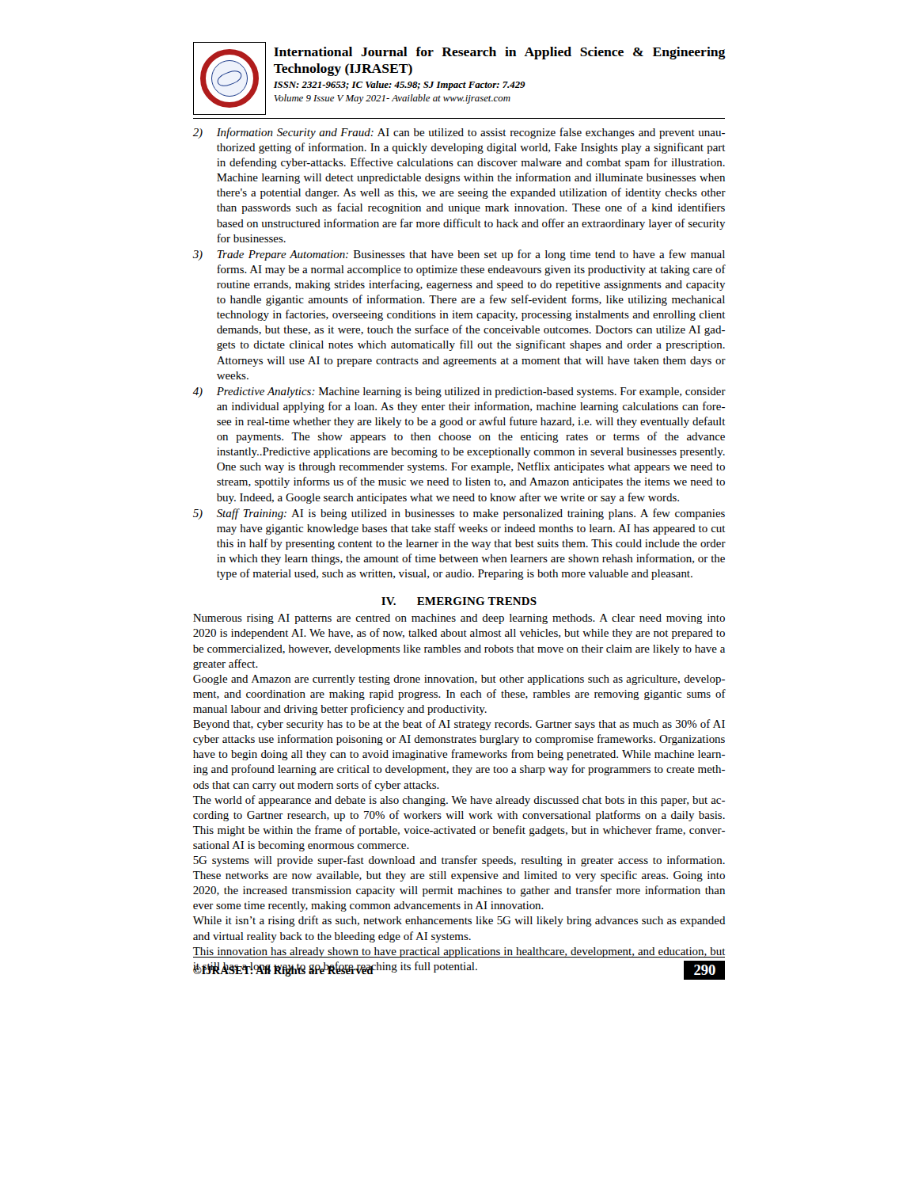International Journal for Research in Applied Science & Engineering Technology (IJRASET)
ISSN: 2321-9653; IC Value: 45.98; SJ Impact Factor: 7.429
Volume 9 Issue V May 2021- Available at www.ijraset.com
2) Information Security and Fraud: AI can be utilized to assist recognize false exchanges and prevent unauthorized getting of information. In a quickly developing digital world, Fake Insights play a significant part in defending cyber-attacks. Effective calculations can discover malware and combat spam for illustration. Machine learning will detect unpredictable designs within the information and illuminate businesses when there's a potential danger. As well as this, we are seeing the expanded utilization of identity checks other than passwords such as facial recognition and unique mark innovation. These one of a kind identifiers based on unstructured information are far more difficult to hack and offer an extraordinary layer of security for businesses.
3) Trade Prepare Automation: Businesses that have been set up for a long time tend to have a few manual forms. AI may be a normal accomplice to optimize these endeavours given its productivity at taking care of routine errands, making strides interfacing, eagerness and speed to do repetitive assignments and capacity to handle gigantic amounts of information. There are a few self-evident forms, like utilizing mechanical technology in factories, overseeing conditions in item capacity, processing instalments and enrolling client demands, but these, as it were, touch the surface of the conceivable outcomes. Doctors can utilize AI gadgets to dictate clinical notes which automatically fill out the significant shapes and order a prescription. Attorneys will use AI to prepare contracts and agreements at a moment that will have taken them days or weeks.
4) Predictive Analytics: Machine learning is being utilized in prediction-based systems. For example, consider an individual applying for a loan. As they enter their information, machine learning calculations can foresee in real-time whether they are likely to be a good or awful future hazard, i.e. will they eventually default on payments. The show appears to then choose on the enticing rates or terms of the advance instantly..Predictive applications are becoming to be exceptionally common in several businesses presently. One such way is through recommender systems. For example, Netflix anticipates what appears we need to stream, spottily informs us of the music we need to listen to, and Amazon anticipates the items we need to buy. Indeed, a Google search anticipates what we need to know after we write or say a few words.
5) Staff Training: AI is being utilized in businesses to make personalized training plans. A few companies may have gigantic knowledge bases that take staff weeks or indeed months to learn. AI has appeared to cut this in half by presenting content to the learner in the way that best suits them. This could include the order in which they learn things, the amount of time between when learners are shown rehash information, or the type of material used, such as written, visual, or audio. Preparing is both more valuable and pleasant.
IV. EMERGING TRENDS
Numerous rising AI patterns are centred on machines and deep learning methods. A clear need moving into 2020 is independent AI. We have, as of now, talked about almost all vehicles, but while they are not prepared to be commercialized, however, developments like rambles and robots that move on their claim are likely to have a greater affect.
Google and Amazon are currently testing drone innovation, but other applications such as agriculture, development, and coordination are making rapid progress. In each of these, rambles are removing gigantic sums of manual labour and driving better proficiency and productivity.
Beyond that, cyber security has to be at the beat of AI strategy records. Gartner says that as much as 30% of AI cyber attacks use information poisoning or AI demonstrates burglary to compromise frameworks. Organizations have to begin doing all they can to avoid imaginative frameworks from being penetrated. While machine learning and profound learning are critical to development, they are too a sharp way for programmers to create methods that can carry out modern sorts of cyber attacks.
The world of appearance and debate is also changing. We have already discussed chat bots in this paper, but according to Gartner research, up to 70% of workers will work with conversational platforms on a daily basis. This might be within the frame of portable, voice-activated or benefit gadgets, but in whichever frame, conversational AI is becoming enormous commerce.
5G systems will provide super-fast download and transfer speeds, resulting in greater access to information. These networks are now available, but they are still expensive and limited to very specific areas. Going into 2020, the increased transmission capacity will permit machines to gather and transfer more information than ever some time recently, making common advancements in AI innovation.
While it isn’t a rising drift as such, network enhancements like 5G will likely bring advances such as expanded and virtual reality back to the bleeding edge of AI systems.
This innovation has already shown to have practical applications in healthcare, development, and education, but it still has a long way to go before reaching its full potential.
©IJRASET: All Rights are Reserved
290